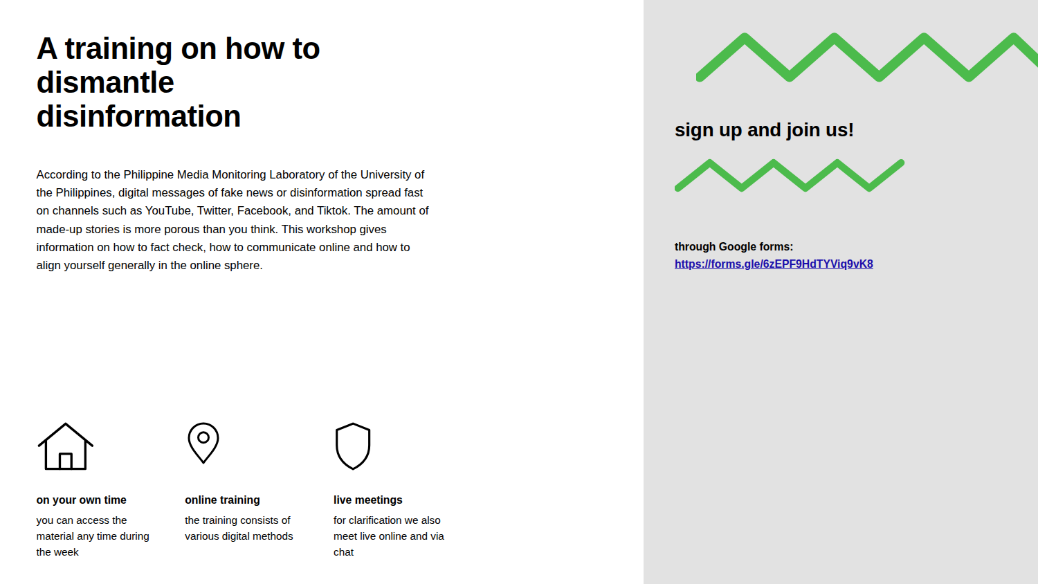A training on how to dismantle disinformation
According to the Philippine Media Monitoring Laboratory of the University of the Philippines, digital messages of fake news or disinformation spread fast on channels such as YouTube, Twitter, Facebook, and Tiktok. The amount of made-up stories is more porous than you think. This workshop gives information on how to fact check, how to communicate online and how to align yourself generally in the online sphere.
on your own time
you can access the material any time during the week
online training
the training consists of various digital methods
live meetings
for clarification we also meet live online and via chat
sign up and join us!
through Google forms:
https://forms.gle/6zEPF9HdTYViq9vK8